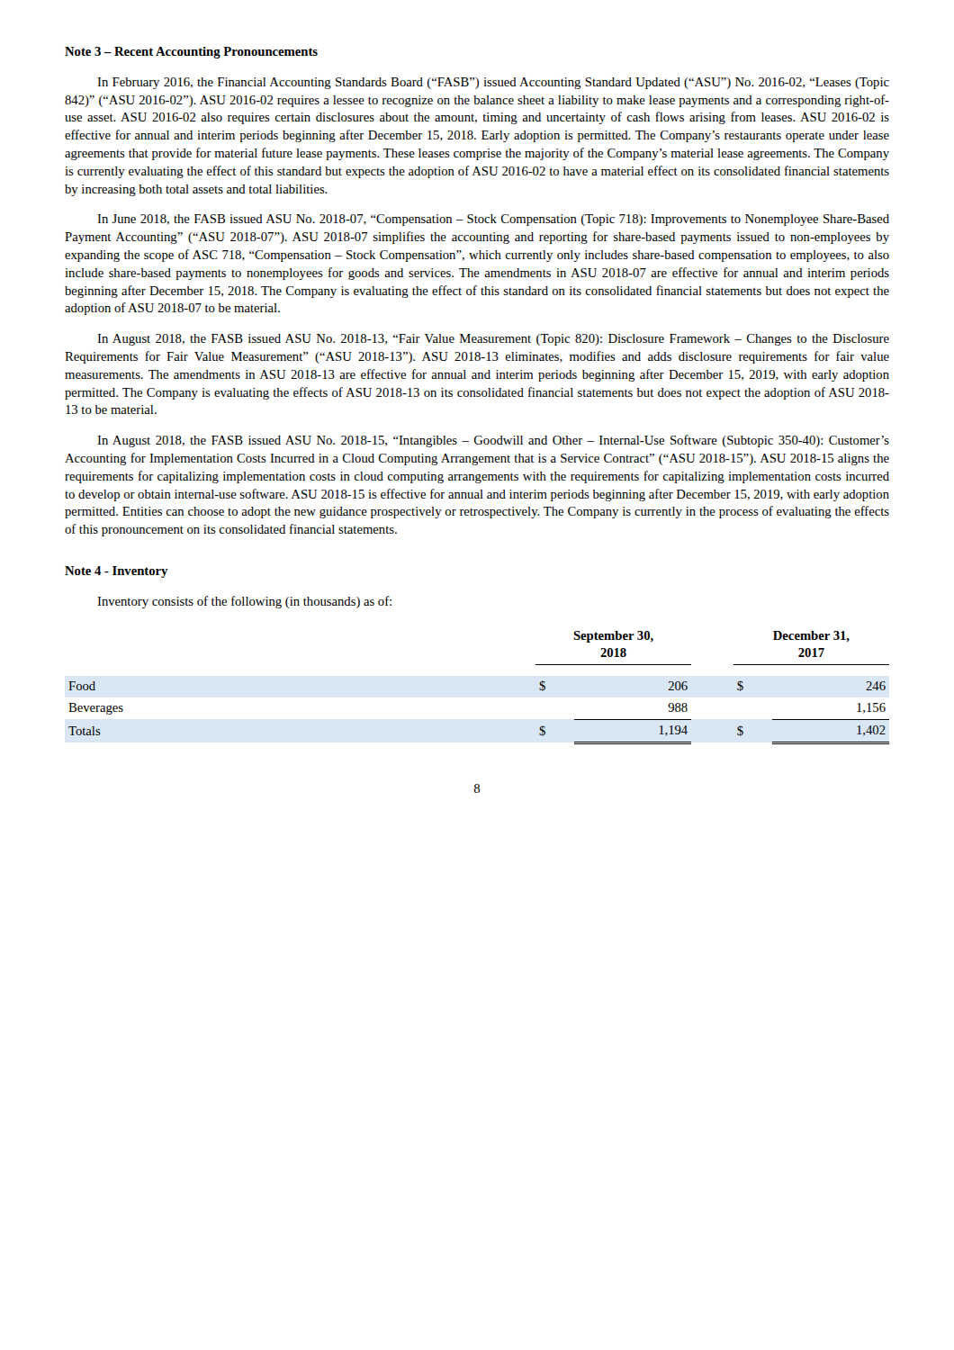Note 3 – Recent Accounting Pronouncements
In February 2016, the Financial Accounting Standards Board (“FASB”) issued Accounting Standard Updated (“ASU”) No. 2016-02, “Leases (Topic 842)” (“ASU 2016-02”). ASU 2016-02 requires a lessee to recognize on the balance sheet a liability to make lease payments and a corresponding right-of-use asset. ASU 2016-02 also requires certain disclosures about the amount, timing and uncertainty of cash flows arising from leases. ASU 2016-02 is effective for annual and interim periods beginning after December 15, 2018. Early adoption is permitted. The Company’s restaurants operate under lease agreements that provide for material future lease payments. These leases comprise the majority of the Company’s material lease agreements. The Company is currently evaluating the effect of this standard but expects the adoption of ASU 2016-02 to have a material effect on its consolidated financial statements by increasing both total assets and total liabilities.
In June 2018, the FASB issued ASU No. 2018-07, “Compensation – Stock Compensation (Topic 718): Improvements to Nonemployee Share-Based Payment Accounting” (“ASU 2018-07”). ASU 2018-07 simplifies the accounting and reporting for share-based payments issued to non-employees by expanding the scope of ASC 718, “Compensation – Stock Compensation”, which currently only includes share-based compensation to employees, to also include share-based payments to nonemployees for goods and services. The amendments in ASU 2018-07 are effective for annual and interim periods beginning after December 15, 2018. The Company is evaluating the effect of this standard on its consolidated financial statements but does not expect the adoption of ASU 2018-07 to be material.
In August 2018, the FASB issued ASU No. 2018-13, “Fair Value Measurement (Topic 820): Disclosure Framework – Changes to the Disclosure Requirements for Fair Value Measurement” (“ASU 2018-13”). ASU 2018-13 eliminates, modifies and adds disclosure requirements for fair value measurements. The amendments in ASU 2018-13 are effective for annual and interim periods beginning after December 15, 2019, with early adoption permitted. The Company is evaluating the effects of ASU 2018-13 on its consolidated financial statements but does not expect the adoption of ASU 2018-13 to be material.
In August 2018, the FASB issued ASU No. 2018-15, “Intangibles – Goodwill and Other – Internal-Use Software (Subtopic 350-40): Customer’s Accounting for Implementation Costs Incurred in a Cloud Computing Arrangement that is a Service Contract” (“ASU 2018-15”). ASU 2018-15 aligns the requirements for capitalizing implementation costs in cloud computing arrangements with the requirements for capitalizing implementation costs incurred to develop or obtain internal-use software. ASU 2018-15 is effective for annual and interim periods beginning after December 15, 2019, with early adoption permitted. Entities can choose to adopt the new guidance prospectively or retrospectively. The Company is currently in the process of evaluating the effects of this pronouncement on its consolidated financial statements.
Note 4 - Inventory
Inventory consists of the following (in thousands) as of:
| | | September 30, 2018 | | December 31, 2017 |
| --- | --- | --- | --- | --- |
| Food | | $ | 206 | | $ | 246 |
| Beverages | | | 988 | | | 1,156 |
| Totals | | $ | 1,194 | | $ | 1,402 |
8